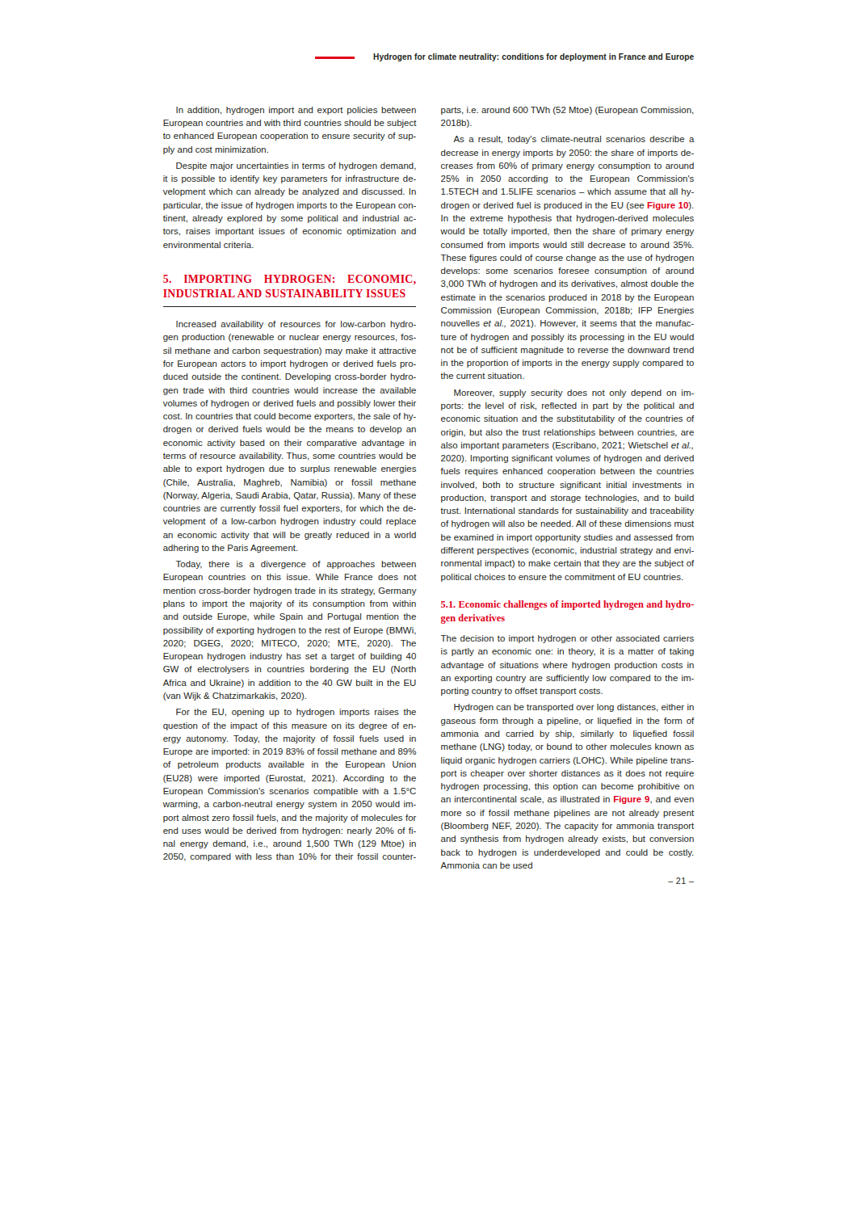Hydrogen for climate neutrality: conditions for deployment in France and Europe
In addition, hydrogen import and export policies between European countries and with third countries should be subject to enhanced European cooperation to ensure security of supply and cost minimization.
Despite major uncertainties in terms of hydrogen demand, it is possible to identify key parameters for infrastructure development which can already be analyzed and discussed. In particular, the issue of hydrogen imports to the European continent, already explored by some political and industrial actors, raises important issues of economic optimization and environmental criteria.
5. Importing hydrogen: economic, industrial and sustainability issues
Increased availability of resources for low-carbon hydrogen production (renewable or nuclear energy resources, fossil methane and carbon sequestration) may make it attractive for European actors to import hydrogen or derived fuels produced outside the continent. Developing cross-border hydrogen trade with third countries would increase the available volumes of hydrogen or derived fuels and possibly lower their cost. In countries that could become exporters, the sale of hydrogen or derived fuels would be the means to develop an economic activity based on their comparative advantage in terms of resource availability. Thus, some countries would be able to export hydrogen due to surplus renewable energies (Chile, Australia, Maghreb, Namibia) or fossil methane (Norway, Algeria, Saudi Arabia, Qatar, Russia). Many of these countries are currently fossil fuel exporters, for which the development of a low-carbon hydrogen industry could replace an economic activity that will be greatly reduced in a world adhering to the Paris Agreement.
Today, there is a divergence of approaches between European countries on this issue. While France does not mention cross-border hydrogen trade in its strategy, Germany plans to import the majority of its consumption from within and outside Europe, while Spain and Portugal mention the possibility of exporting hydrogen to the rest of Europe (BMWi, 2020; DGEG, 2020; MITECO, 2020; MTE, 2020). The European hydrogen industry has set a target of building 40 GW of electrolysers in countries bordering the EU (North Africa and Ukraine) in addition to the 40 GW built in the EU (van Wijk & Chatzimarkakis, 2020).
For the EU, opening up to hydrogen imports raises the question of the impact of this measure on its degree of energy autonomy. Today, the majority of fossil fuels used in Europe are imported: in 2019 83% of fossil methane and 89% of petroleum products available in the European Union (EU28) were imported (Eurostat, 2021). According to the European Commission's scenarios compatible with a 1.5°C warming, a carbon-neutral energy system in 2050 would import almost zero fossil fuels, and the majority of molecules for end uses would be derived from hydrogen: nearly 20% of final energy demand, i.e., around 1,500 TWh (129 Mtoe) in 2050, compared with less than 10% for their fossil counterparts, i.e. around 600 TWh (52 Mtoe) (European Commission, 2018b).
As a result, today's climate-neutral scenarios describe a decrease in energy imports by 2050: the share of imports decreases from 60% of primary energy consumption to around 25% in 2050 according to the European Commission's 1.5TECH and 1.5LIFE scenarios – which assume that all hydrogen or derived fuel is produced in the EU (see Figure 10). In the extreme hypothesis that hydrogen-derived molecules would be totally imported, then the share of primary energy consumed from imports would still decrease to around 35%. These figures could of course change as the use of hydrogen develops: some scenarios foresee consumption of around 3,000 TWh of hydrogen and its derivatives, almost double the estimate in the scenarios produced in 2018 by the European Commission (European Commission, 2018b; IFP Energies nouvelles et al., 2021). However, it seems that the manufacture of hydrogen and possibly its processing in the EU would not be of sufficient magnitude to reverse the downward trend in the proportion of imports in the energy supply compared to the current situation.
Moreover, supply security does not only depend on imports: the level of risk, reflected in part by the political and economic situation and the substitutability of the countries of origin, but also the trust relationships between countries, are also important parameters (Escribano, 2021; Wietschel et al., 2020). Importing significant volumes of hydrogen and derived fuels requires enhanced cooperation between the countries involved, both to structure significant initial investments in production, transport and storage technologies, and to build trust. International standards for sustainability and traceability of hydrogen will also be needed. All of these dimensions must be examined in import opportunity studies and assessed from different perspectives (economic, industrial strategy and environmental impact) to make certain that they are the subject of political choices to ensure the commitment of EU countries.
5.1. Economic challenges of imported hydrogen and hydrogen derivatives
The decision to import hydrogen or other associated carriers is partly an economic one: in theory, it is a matter of taking advantage of situations where hydrogen production costs in an exporting country are sufficiently low compared to the importing country to offset transport costs.
Hydrogen can be transported over long distances, either in gaseous form through a pipeline, or liquefied in the form of ammonia and carried by ship, similarly to liquefied fossil methane (LNG) today, or bound to other molecules known as liquid organic hydrogen carriers (LOHC). While pipeline transport is cheaper over shorter distances as it does not require hydrogen processing, this option can become prohibitive on an intercontinental scale, as illustrated in Figure 9, and even more so if fossil methane pipelines are not already present (Bloomberg NEF, 2020). The capacity for ammonia transport and synthesis from hydrogen already exists, but conversion back to hydrogen is underdeveloped and could be costly. Ammonia can be used
– 21 –